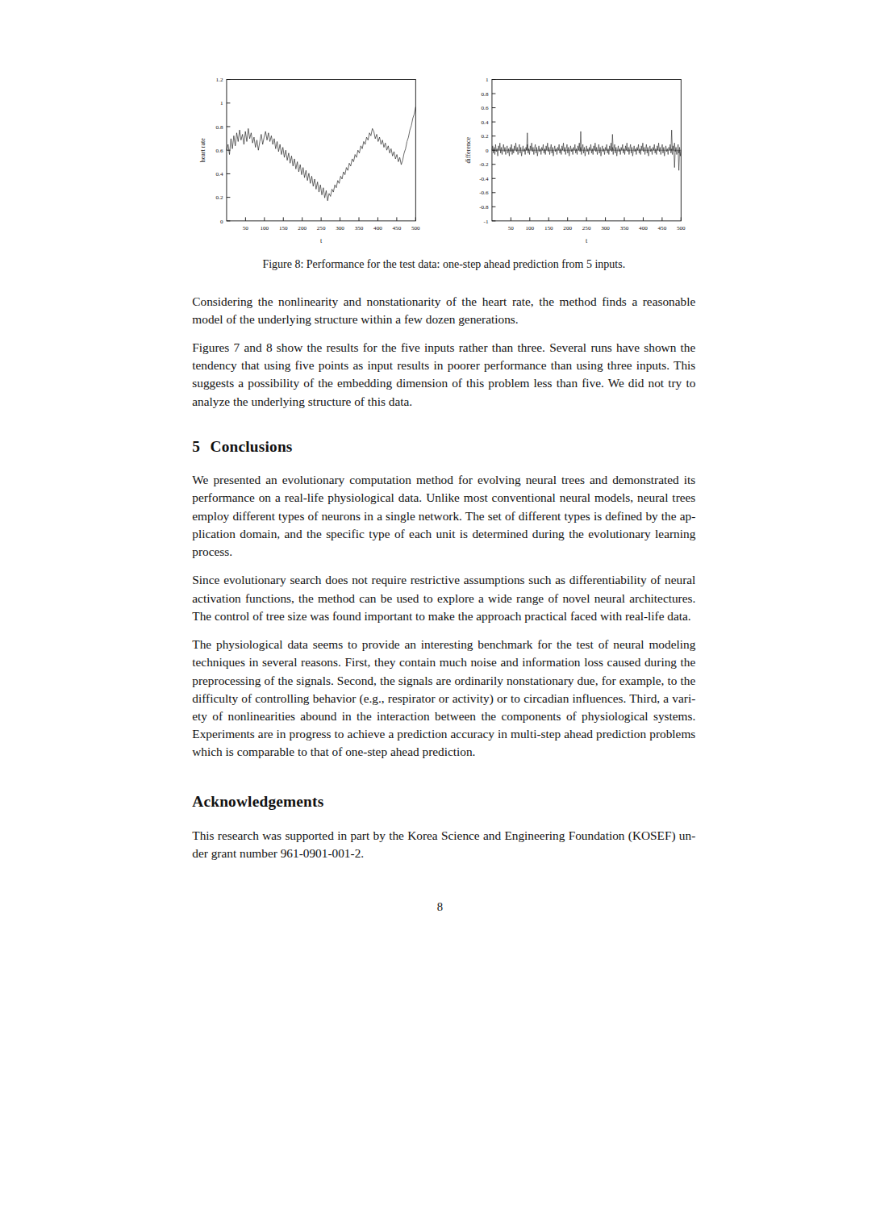0 0.2 0.4 0.6 0.8 1 1.2 50 100 150 200 250 300 350 400 450 500 t heart rate
-1 -0.8 -0.6 -0.4 -0.2 0 0.2 0.4 0.6 0.8 1 50 100 150 200 250 300 350 400 450 500 t difference
Figure 8: Performance for the test data: one-step ahead prediction from 5 inputs.
Considering the nonlinearity and nonstationarity of the heart rate, the method finds a reasonable model of the underlying structure within a few dozen generations.
Figures 7 and 8 show the results for the five inputs rather than three. Several runs have shown the tendency that using five points as input results in poorer performance than using three inputs. This suggests a possibility of the embedding dimension of this problem less than five. We did not try to analyze the underlying structure of this data.
5 Conclusions
We presented an evolutionary computation method for evolving neural trees and demonstrated its performance on a real-life physiological data. Unlike most conventional neural models, neural trees employ different types of neurons in a single network. The set of different types is defined by the application domain, and the specific type of each unit is determined during the evolutionary learning process.
Since evolutionary search does not require restrictive assumptions such as differentiability of neural activation functions, the method can be used to explore a wide range of novel neural architectures. The control of tree size was found important to make the approach practical faced with real-life data.
The physiological data seems to provide an interesting benchmark for the test of neural modeling techniques in several reasons. First, they contain much noise and information loss caused during the preprocessing of the signals. Second, the signals are ordinarily nonstationary due, for example, to the difficulty of controlling behavior (e.g., respirator or activity) or to circadian influences. Third, a variety of nonlinearities abound in the interaction between the components of physiological systems. Experiments are in progress to achieve a prediction accuracy in multi-step ahead prediction problems which is comparable to that of one-step ahead prediction.
Acknowledgements
This research was supported in part by the Korea Science and Engineering Foundation (KOSEF) under grant number 961-0901-001-2.
8